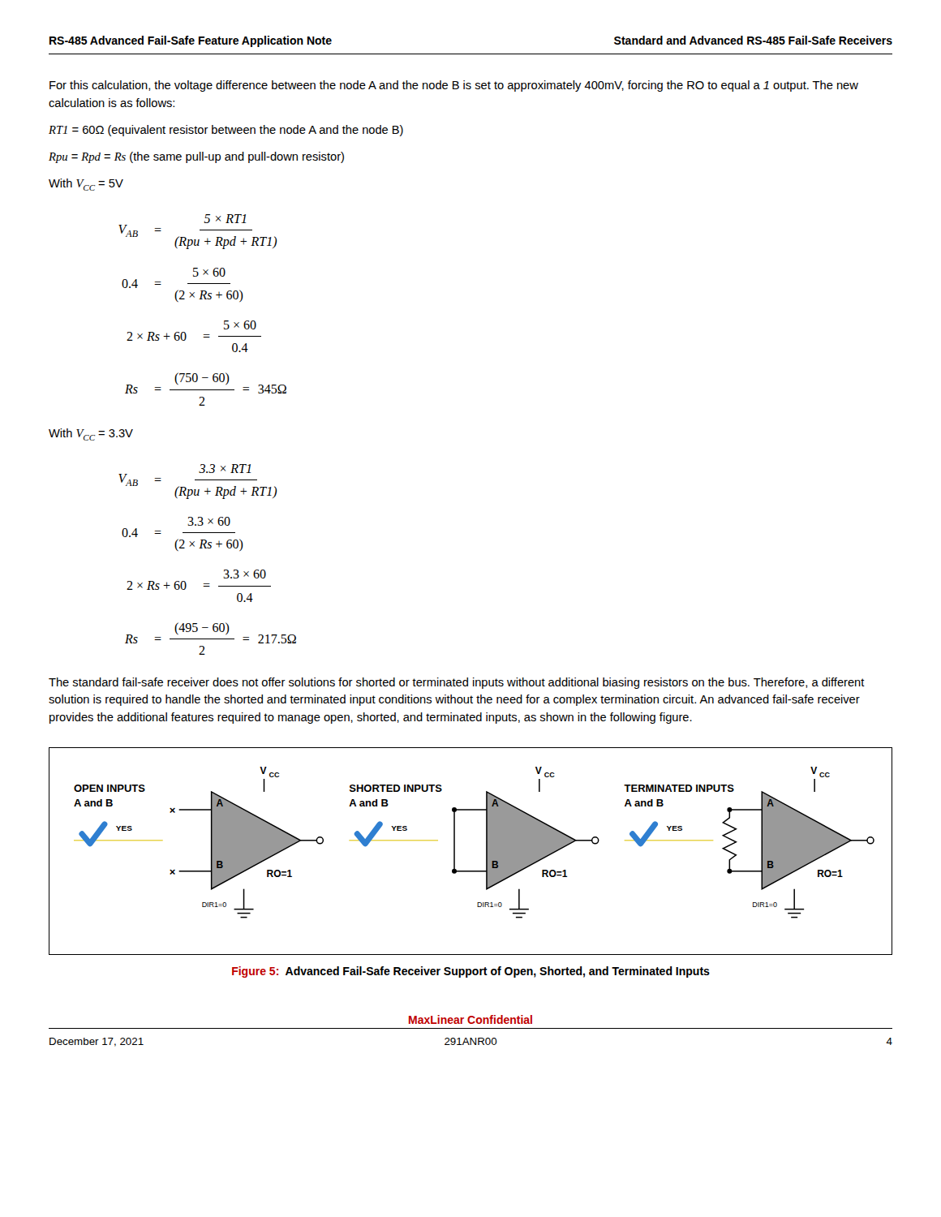RS-485 Advanced Fail-Safe Feature Application Note
Standard and Advanced RS-485 Fail-Safe Receivers
For this calculation, the voltage difference between the node A and the node B is set to approximately 400mV, forcing the RO to equal a 1 output. The new calculation is as follows:
RT1 = 60Ω (equivalent resistor between the node A and the node B)
Rpu = Rpd = Rs (the same pull-up and pull-down resistor)
With VCC = 5V
VAB = 5 × RT1 (Rpu + Rpd + RT1)
0.4 = 5 × 60 (2 × Rs + 60)
2 × Rs + 60 = 5 × 60 0.4
Rs = (750 − 60) 2 = 345Ω
With VCC = 3.3V
VAB = 3.3 × RT1 (Rpu + Rpd + RT1)
0.4 = 3.3 × 60 (2 × Rs + 60)
2 × Rs + 60 = 3.3 × 60 0.4
Rs = (495 − 60) 2 = 217.5Ω
The standard fail-safe receiver does not offer solutions for shorted or terminated inputs without additional biasing resistors on the bus. Therefore, a different solution is required to handle the shorted and terminated input conditions without the need for a complex termination circuit. An advanced fail-safe receiver provides the additional features required to manage open, shorted, and terminated inputs, as shown in the following figure.
OPEN INPUTS A and B V CC A × B × RO=1 DIR1=0 YES SHORTED INPUTS A and B V CC A B RO=1 DIR1=0 YES TERMINATED INPUTS A and B V CC A B RO=1 DIR1=0 YES
Figure 5: Advanced Fail-Safe Receiver Support of Open, Shorted, and Terminated Inputs
MaxLinear Confidential
December 17, 2021
291ANR00
4